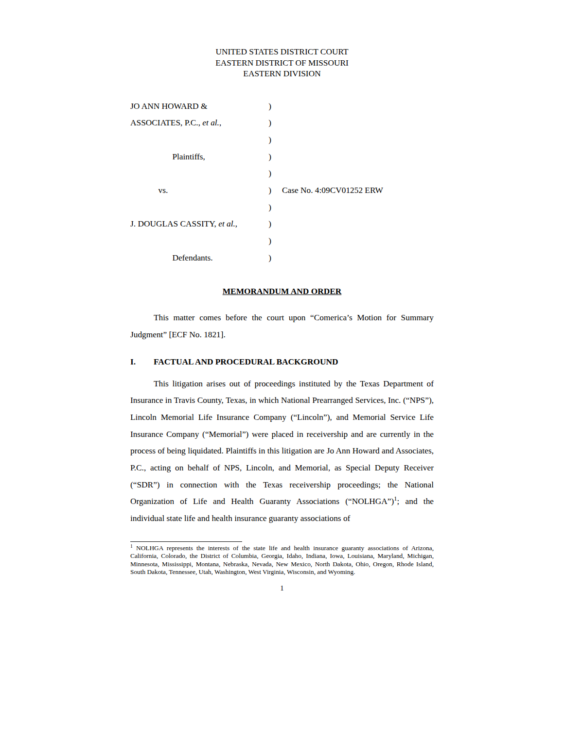UNITED STATES DISTRICT COURT
EASTERN DISTRICT OF MISSOURI
EASTERN DIVISION
| JO ANN HOWARD & | ) | |
| ASSOCIATES, P.C., et al. , | ) | |
| | ) | |
| Plaintiffs, | ) | |
| | ) | |
| vs. | ) | Case No. 4:09CV01252 ERW |
| | ) | |
| J. DOUGLAS CASSITY, et al., | ) | |
| | ) | |
| Defendants. | ) | |
MEMORANDUM AND ORDER
This matter comes before the court upon “Comerica’s Motion for Summary Judgment” [ECF No. 1821].
I. FACTUAL AND PROCEDURAL BACKGROUND
This litigation arises out of proceedings instituted by the Texas Department of Insurance in Travis County, Texas, in which National Prearranged Services, Inc. (“NPS”), Lincoln Memorial Life Insurance Company (“Lincoln”), and Memorial Service Life Insurance Company (“Memorial”) were placed in receivership and are currently in the process of being liquidated. Plaintiffs in this litigation are Jo Ann Howard and Associates, P.C., acting on behalf of NPS, Lincoln, and Memorial, as Special Deputy Receiver (“SDR”) in connection with the Texas receivership proceedings; the National Organization of Life and Health Guaranty Associations (“NOLHGA”)1; and the individual state life and health insurance guaranty associations of
1 NOLHGA represents the interests of the state life and health insurance guaranty associations of Arizona, California, Colorado, the District of Columbia, Georgia, Idaho, Indiana, Iowa, Louisiana, Maryland, Michigan, Minnesota, Mississippi, Montana, Nebraska, Nevada, New Mexico, North Dakota, Ohio, Oregon, Rhode Island, South Dakota, Tennessee, Utah, Washington, West Virginia, Wisconsin, and Wyoming.
1